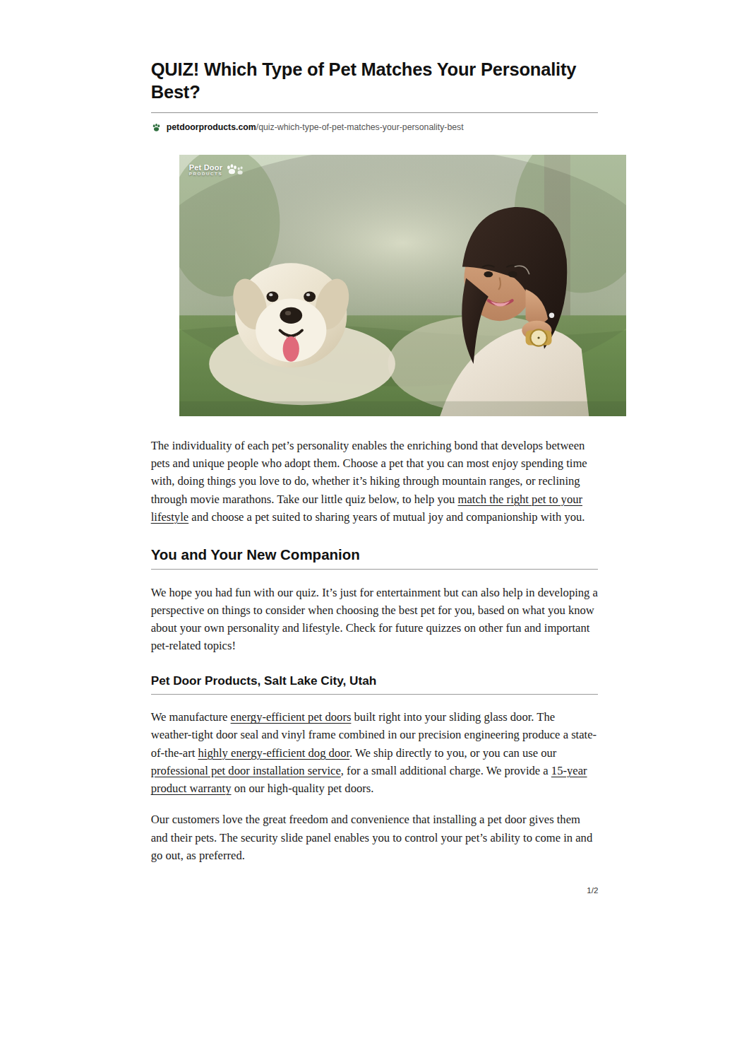QUIZ! Which Type of Pet Matches Your Personality Best?
petdoorproducts.com/quiz-which-type-of-pet-matches-your-personality-best
Pet DoorPRODUCTS
The individuality of each pet’s personality enables the enriching bond that develops between pets and unique people who adopt them. Choose a pet that you can most enjoy spending time with, doing things you love to do, whether it’s hiking through mountain ranges, or reclining through movie marathons. Take our little quiz below, to help you match the right pet to your lifestyle and choose a pet suited to sharing years of mutual joy and companionship with you.
You and Your New Companion
We hope you had fun with our quiz. It’s just for entertainment but can also help in developing a perspective on things to consider when choosing the best pet for you, based on what you know about your own personality and lifestyle. Check for future quizzes on other fun and important pet-related topics!
Pet Door Products, Salt Lake City, Utah
We manufacture energy-efficient pet doors built right into your sliding glass door. The weather-tight door seal and vinyl frame combined in our precision engineering produce a state-of-the-art highly energy-efficient dog door. We ship directly to you, or you can use our professional pet door installation service, for a small additional charge. We provide a 15-year product warranty on our high-quality pet doors.
Our customers love the great freedom and convenience that installing a pet door gives them and their pets. The security slide panel enables you to control your pet’s ability to come in and go out, as preferred.
1/2